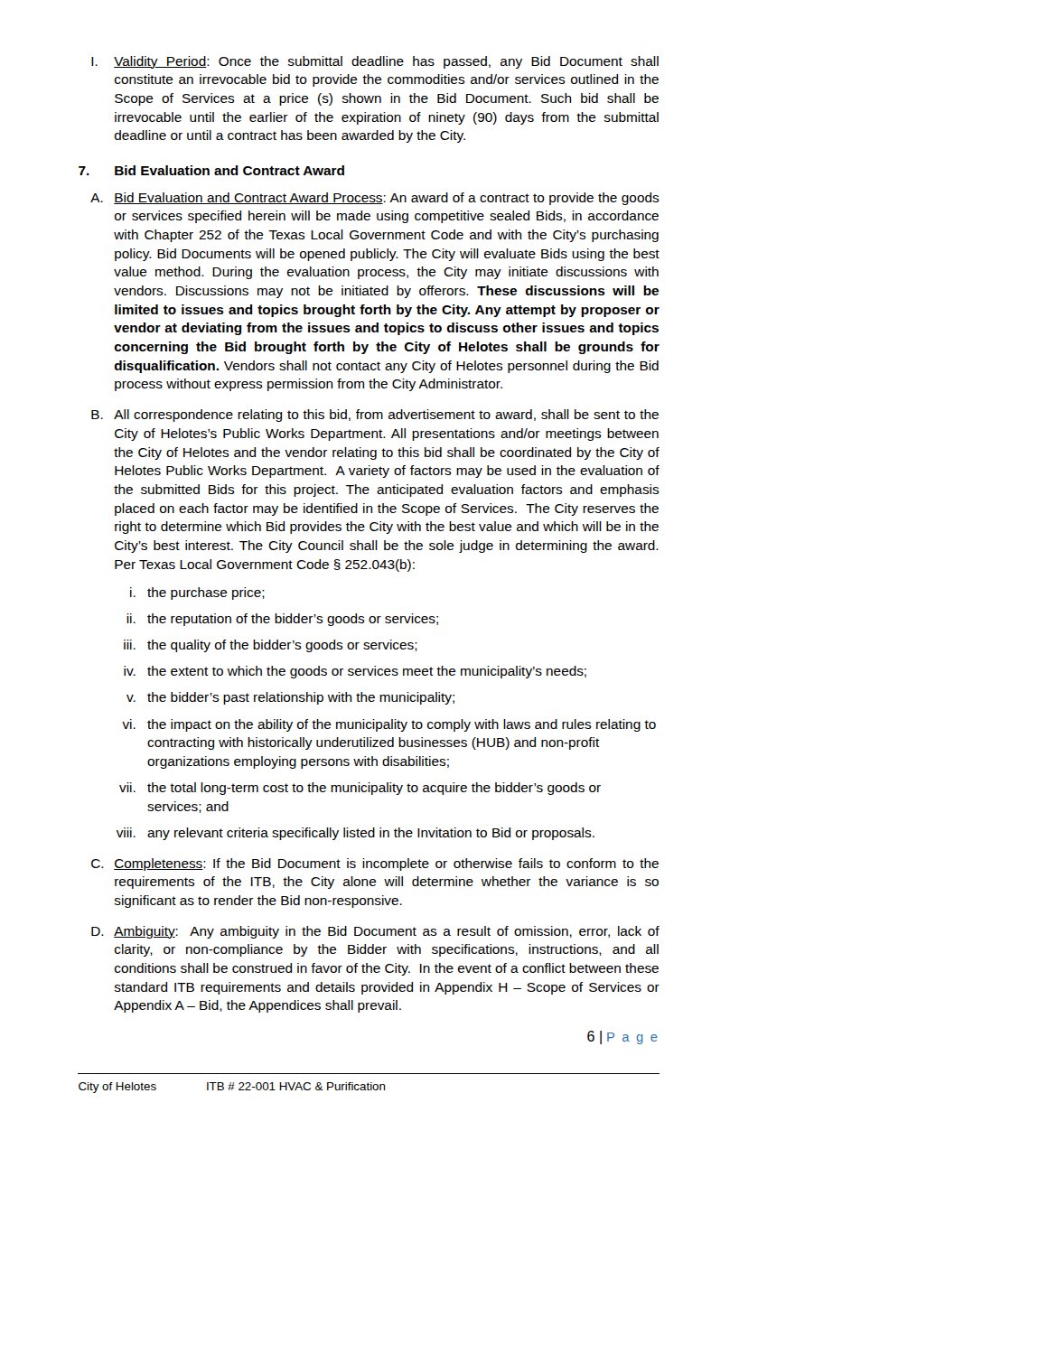I. Validity Period: Once the submittal deadline has passed, any Bid Document shall constitute an irrevocable bid to provide the commodities and/or services outlined in the Scope of Services at a price (s) shown in the Bid Document. Such bid shall be irrevocable until the earlier of the expiration of ninety (90) days from the submittal deadline or until a contract has been awarded by the City.
7. Bid Evaluation and Contract Award
A. Bid Evaluation and Contract Award Process: An award of a contract to provide the goods or services specified herein will be made using competitive sealed Bids, in accordance with Chapter 252 of the Texas Local Government Code and with the City’s purchasing policy. Bid Documents will be opened publicly. The City will evaluate Bids using the best value method. During the evaluation process, the City may initiate discussions with vendors. Discussions may not be initiated by offerors. These discussions will be limited to issues and topics brought forth by the City. Any attempt by proposer or vendor at deviating from the issues and topics to discuss other issues and topics concerning the Bid brought forth by the City of Helotes shall be grounds for disqualification. Vendors shall not contact any City of Helotes personnel during the Bid process without express permission from the City Administrator.
B. All correspondence relating to this bid, from advertisement to award, shall be sent to the City of Helotes’s Public Works Department. All presentations and/or meetings between the City of Helotes and the vendor relating to this bid shall be coordinated by the City of Helotes Public Works Department. A variety of factors may be used in the evaluation of the submitted Bids for this project. The anticipated evaluation factors and emphasis placed on each factor may be identified in the Scope of Services. The City reserves the right to determine which Bid provides the City with the best value and which will be in the City’s best interest. The City Council shall be the sole judge in determining the award. Per Texas Local Government Code § 252.043(b):
i. the purchase price;
ii. the reputation of the bidder’s goods or services;
iii. the quality of the bidder’s goods or services;
iv. the extent to which the goods or services meet the municipality’s needs;
v. the bidder’s past relationship with the municipality;
vi. the impact on the ability of the municipality to comply with laws and rules relating to contracting with historically underutilized businesses (HUB) and non-profit organizations employing persons with disabilities;
vii. the total long-term cost to the municipality to acquire the bidder’s goods or services; and
viii. any relevant criteria specifically listed in the Invitation to Bid or proposals.
C. Completeness: If the Bid Document is incomplete or otherwise fails to conform to the requirements of the ITB, the City alone will determine whether the variance is so significant as to render the Bid non-responsive.
D. Ambiguity: Any ambiguity in the Bid Document as a result of omission, error, lack of clarity, or non-compliance by the Bidder with specifications, instructions, and all conditions shall be construed in favor of the City. In the event of a conflict between these standard ITB requirements and details provided in Appendix H – Scope of Services or Appendix A – Bid, the Appendices shall prevail.
6 | P a g e
City of Helotes
ITB # 22-001 HVAC & Purification